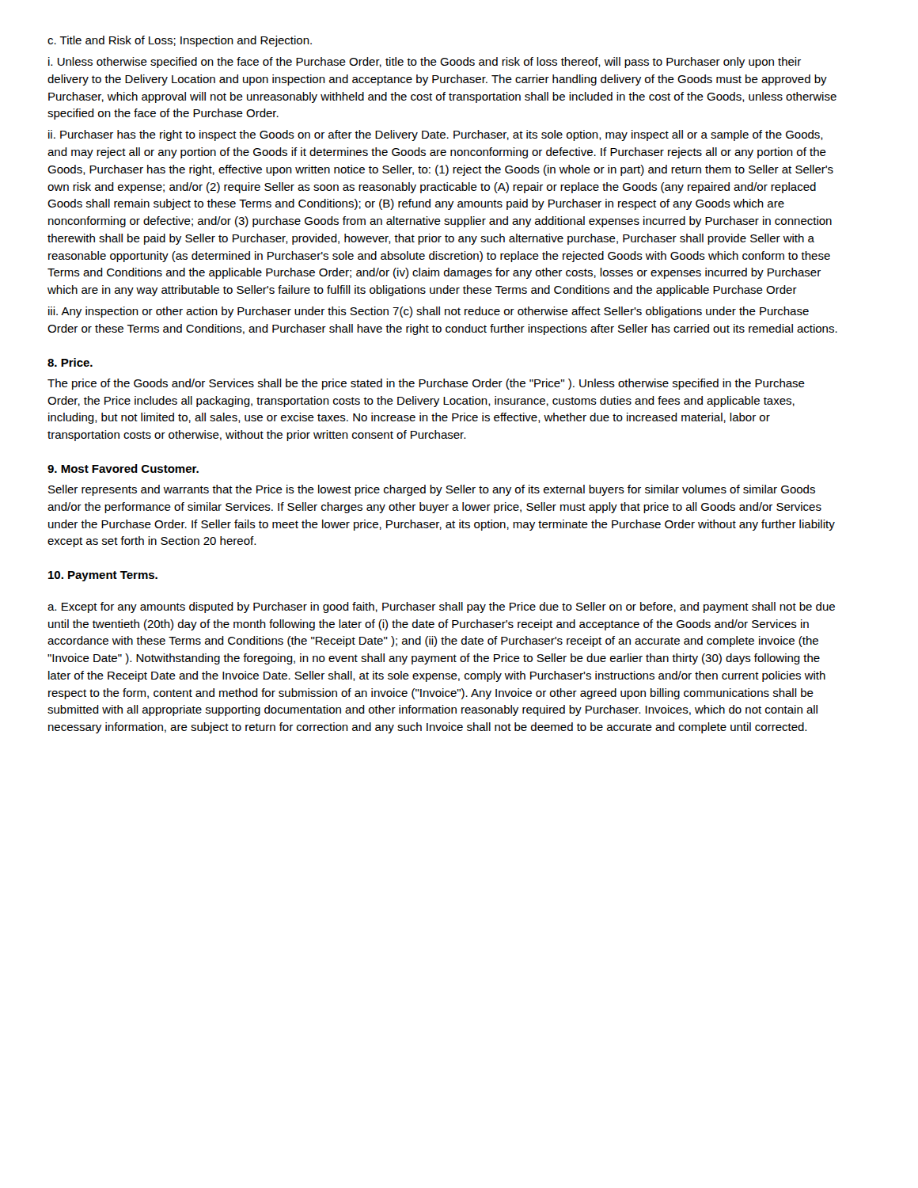c. Title and Risk of Loss; Inspection and Rejection.
i. Unless otherwise specified on the face of the Purchase Order, title to the Goods and risk of loss thereof, will pass to Purchaser only upon their delivery to the Delivery Location and upon inspection and acceptance by Purchaser. The carrier handling delivery of the Goods must be approved by Purchaser, which approval will not be unreasonably withheld and the cost of transportation shall be included in the cost of the Goods, unless otherwise specified on the face of the Purchase Order.
ii. Purchaser has the right to inspect the Goods on or after the Delivery Date. Purchaser, at its sole option, may inspect all or a sample of the Goods, and may reject all or any portion of the Goods if it determines the Goods are nonconforming or defective. If Purchaser rejects all or any portion of the Goods, Purchaser has the right, effective upon written notice to Seller, to: (1) reject the Goods (in whole or in part) and return them to Seller at Seller's own risk and expense; and/or (2) require Seller as soon as reasonably practicable to (A) repair or replace the Goods (any repaired and/or replaced Goods shall remain subject to these Terms and Conditions); or (B) refund any amounts paid by Purchaser in respect of any Goods which are nonconforming or defective; and/or (3) purchase Goods from an alternative supplier and any additional expenses incurred by Purchaser in connection therewith shall be paid by Seller to Purchaser, provided, however, that prior to any such alternative purchase, Purchaser shall provide Seller with a reasonable opportunity (as determined in Purchaser's sole and absolute discretion) to replace the rejected Goods with Goods which conform to these Terms and Conditions and the applicable Purchase Order; and/or (iv) claim damages for any other costs, losses or expenses incurred by Purchaser which are in any way attributable to Seller's failure to fulfill its obligations under these Terms and Conditions and the applicable Purchase Order
iii. Any inspection or other action by Purchaser under this Section 7(c) shall not reduce or otherwise affect Seller's obligations under the Purchase Order or these Terms and Conditions, and Purchaser shall have the right to conduct further inspections after Seller has carried out its remedial actions.
8. Price.
The price of the Goods and/or Services shall be the price stated in the Purchase Order (the "Price" ). Unless otherwise specified in the Purchase Order, the Price includes all packaging, transportation costs to the Delivery Location, insurance, customs duties and fees and applicable taxes, including, but not limited to, all sales, use or excise taxes. No increase in the Price is effective, whether due to increased material, labor or transportation costs or otherwise, without the prior written consent of Purchaser.
9. Most Favored Customer.
Seller represents and warrants that the Price is the lowest price charged by Seller to any of its external buyers for similar volumes of similar Goods and/or the performance of similar Services. If Seller charges any other buyer a lower price, Seller must apply that price to all Goods and/or Services under the Purchase Order. If Seller fails to meet the lower price, Purchaser, at its option, may terminate the Purchase Order without any further liability except as set forth in Section 20 hereof.
10. Payment Terms.
a. Except for any amounts disputed by Purchaser in good faith, Purchaser shall pay the Price due to Seller on or before, and payment shall not be due until the twentieth (20th) day of the month following the later of (i) the date of Purchaser's receipt and acceptance of the Goods and/or Services in accordance with these Terms and Conditions (the "Receipt Date" ); and (ii) the date of Purchaser's receipt of an accurate and complete invoice (the "Invoice Date" ). Notwithstanding the foregoing, in no event shall any payment of the Price to Seller be due earlier than thirty (30) days following the later of the Receipt Date and the Invoice Date. Seller shall, at its sole expense, comply with Purchaser's instructions and/or then current policies with respect to the form, content and method for submission of an invoice ("Invoice"). Any Invoice or other agreed upon billing communications shall be submitted with all appropriate supporting documentation and other information reasonably required by Purchaser. Invoices, which do not contain all necessary information, are subject to return for correction and any such Invoice shall not be deemed to be accurate and complete until corrected.